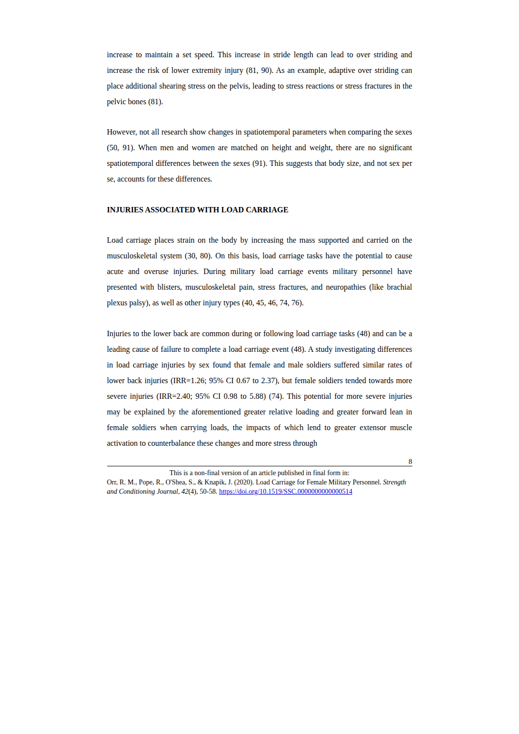increase to maintain a set speed. This increase in stride length can lead to over striding and increase the risk of lower extremity injury (81, 90). As an example, adaptive over striding can place additional shearing stress on the pelvis, leading to stress reactions or stress fractures in the pelvic bones (81).
However, not all research show changes in spatiotemporal parameters when comparing the sexes (50, 91). When men and women are matched on height and weight, there are no significant spatiotemporal differences between the sexes (91). This suggests that body size, and not sex per se, accounts for these differences.
Injuries associated with load carriage
Load carriage places strain on the body by increasing the mass supported and carried on the musculoskeletal system (30, 80). On this basis, load carriage tasks have the potential to cause acute and overuse injuries. During military load carriage events military personnel have presented with blisters, musculoskeletal pain, stress fractures, and neuropathies (like brachial plexus palsy), as well as other injury types (40, 45, 46, 74, 76).
Injuries to the lower back are common during or following load carriage tasks (48) and can be a leading cause of failure to complete a load carriage event (48). A study investigating differences in load carriage injuries by sex found that female and male soldiers suffered similar rates of lower back injuries (IRR=1.26; 95% CI 0.67 to 2.37), but female soldiers tended towards more severe injuries (IRR=2.40; 95% CI 0.98 to 5.88) (74). This potential for more severe injuries may be explained by the aforementioned greater relative loading and greater forward lean in female soldiers when carrying loads, the impacts of which lend to greater extensor muscle activation to counterbalance these changes and more stress through
8
This is a non-final version of an article published in final form in:
Orr, R. M., Pope, R., O'Shea, S., & Knapik, J. (2020). Load Carriage for Female Military Personnel. Strength and Conditioning Journal, 42(4), 50-58. https://doi.org/10.1519/SSC.0000000000000514